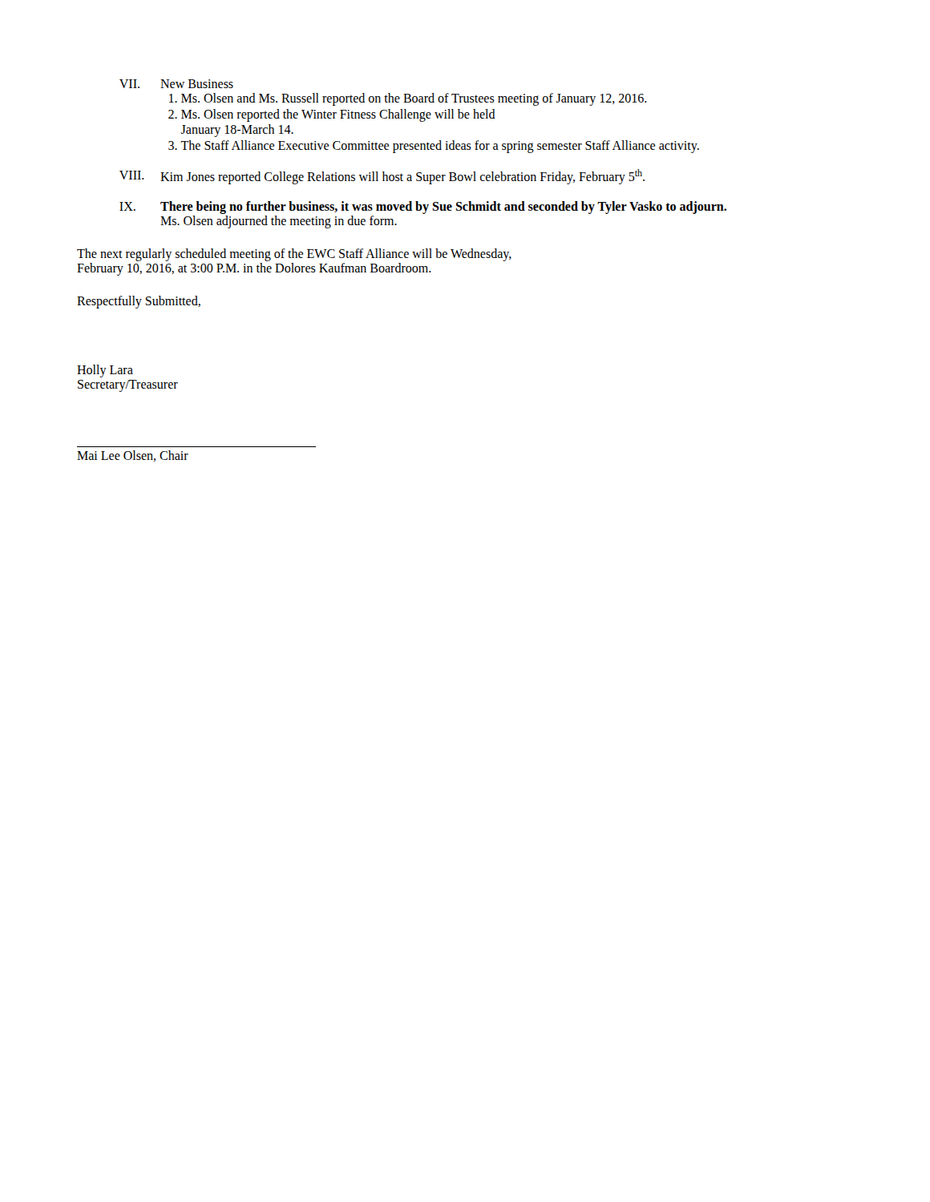VII. New Business
Ms. Olsen and Ms. Russell reported on the Board of Trustees meeting of January 12, 2016.
Ms. Olsen reported the Winter Fitness Challenge will be held
January 18-March 14.
The Staff Alliance Executive Committee presented ideas for a spring semester Staff Alliance activity.
VIII. Kim Jones reported College Relations will host a Super Bowl celebration Friday, February 5th.
IX. There being no further business, it was moved by Sue Schmidt and seconded by Tyler Vasko to adjourn. Ms. Olsen adjourned the meeting in due form.
The next regularly scheduled meeting of the EWC Staff Alliance will be Wednesday,
February 10, 2016, at 3:00 P.M. in the Dolores Kaufman Boardroom.
Respectfully Submitted,
Holly Lara
Secretary/Treasurer
Mai Lee Olsen, Chair